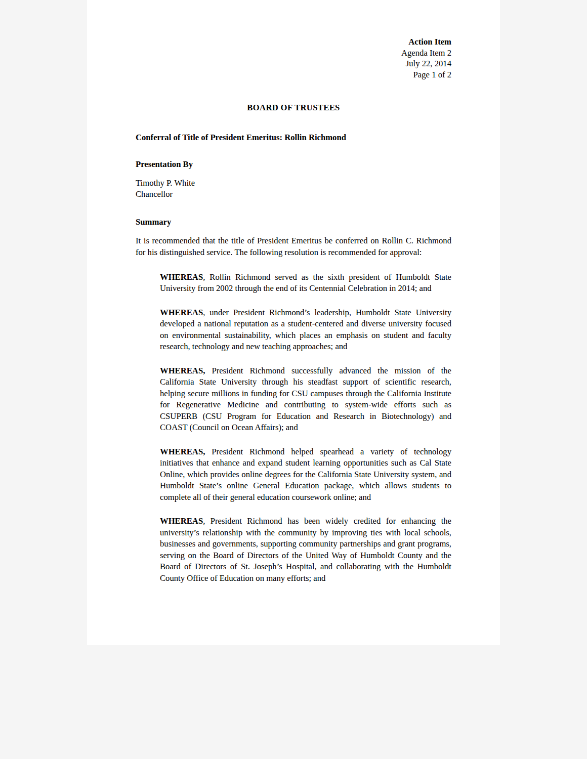Action Item
Agenda Item 2
July 22, 2014
Page 1 of 2
BOARD OF TRUSTEES
Conferral of Title of President Emeritus: Rollin Richmond
Presentation By
Timothy P. White
Chancellor
Summary
It is recommended that the title of President Emeritus be conferred on Rollin C. Richmond for his distinguished service. The following resolution is recommended for approval:
WHEREAS, Rollin Richmond served as the sixth president of Humboldt State University from 2002 through the end of its Centennial Celebration in 2014; and
WHEREAS, under President Richmond’s leadership, Humboldt State University developed a national reputation as a student-centered and diverse university focused on environmental sustainability, which places an emphasis on student and faculty research, technology and new teaching approaches; and
WHEREAS, President Richmond successfully advanced the mission of the California State University through his steadfast support of scientific research, helping secure millions in funding for CSU campuses through the California Institute for Regenerative Medicine and contributing to system-wide efforts such as CSUPERB (CSU Program for Education and Research in Biotechnology) and COAST (Council on Ocean Affairs); and
WHEREAS, President Richmond helped spearhead a variety of technology initiatives that enhance and expand student learning opportunities such as Cal State Online, which provides online degrees for the California State University system, and Humboldt State’s online General Education package, which allows students to complete all of their general education coursework online; and
WHEREAS, President Richmond has been widely credited for enhancing the university’s relationship with the community by improving ties with local schools, businesses and governments, supporting community partnerships and grant programs, serving on the Board of Directors of the United Way of Humboldt County and the Board of Directors of St. Joseph’s Hospital, and collaborating with the Humboldt County Office of Education on many efforts; and